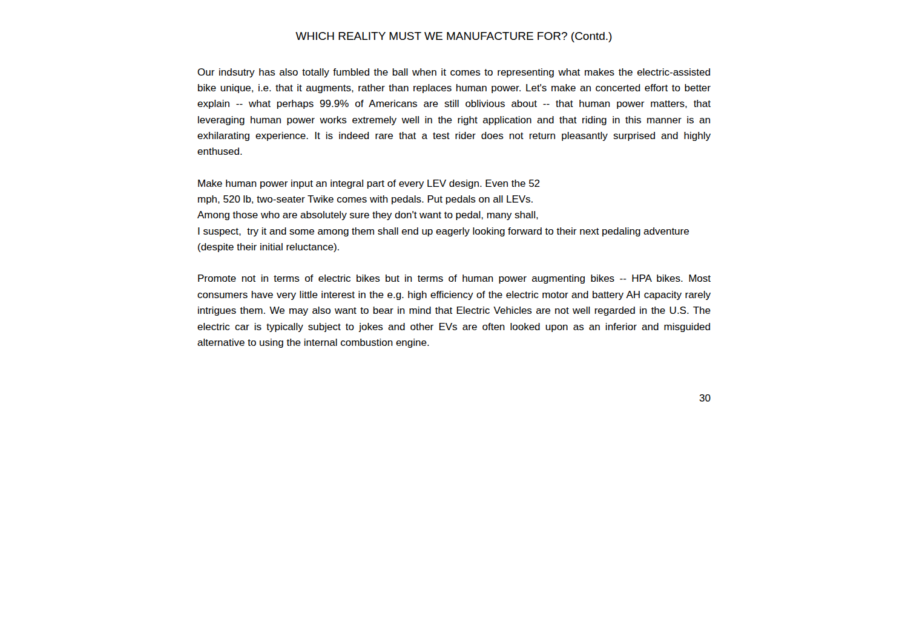WHICH REALITY MUST WE MANUFACTURE FOR? (Contd.)
Our indsutry has also totally fumbled the ball when it comes to representing what makes the electric-assisted bike unique, i.e. that it augments, rather than replaces human power. Let's make an concerted effort to better explain -- what perhaps 99.9% of Americans are still oblivious about -- that human power matters, that leveraging human power works extremely well in the right application and that riding in this manner is an exhilarating experience. It is indeed rare that a test rider does not return pleasantly surprised and highly enthused.
Make human power input an integral part of every LEV design. Even the 52
mph, 520 lb, two-seater Twike comes with pedals. Put pedals on all LEVs.
Among those who are absolutely sure they don't want to pedal, many shall,
I suspect, try it and some among them shall end up eagerly looking forward to their next pedaling adventure (despite their initial reluctance).
Promote not in terms of electric bikes but in terms of human power augmenting bikes -- HPA bikes. Most consumers have very little interest in the e.g. high efficiency of the electric motor and battery AH capacity rarely intrigues them. We may also want to bear in mind that Electric Vehicles are not well regarded in the U.S. The electric car is typically subject to jokes and other EVs are often looked upon as an inferior and misguided alternative to using the internal combustion engine.
30